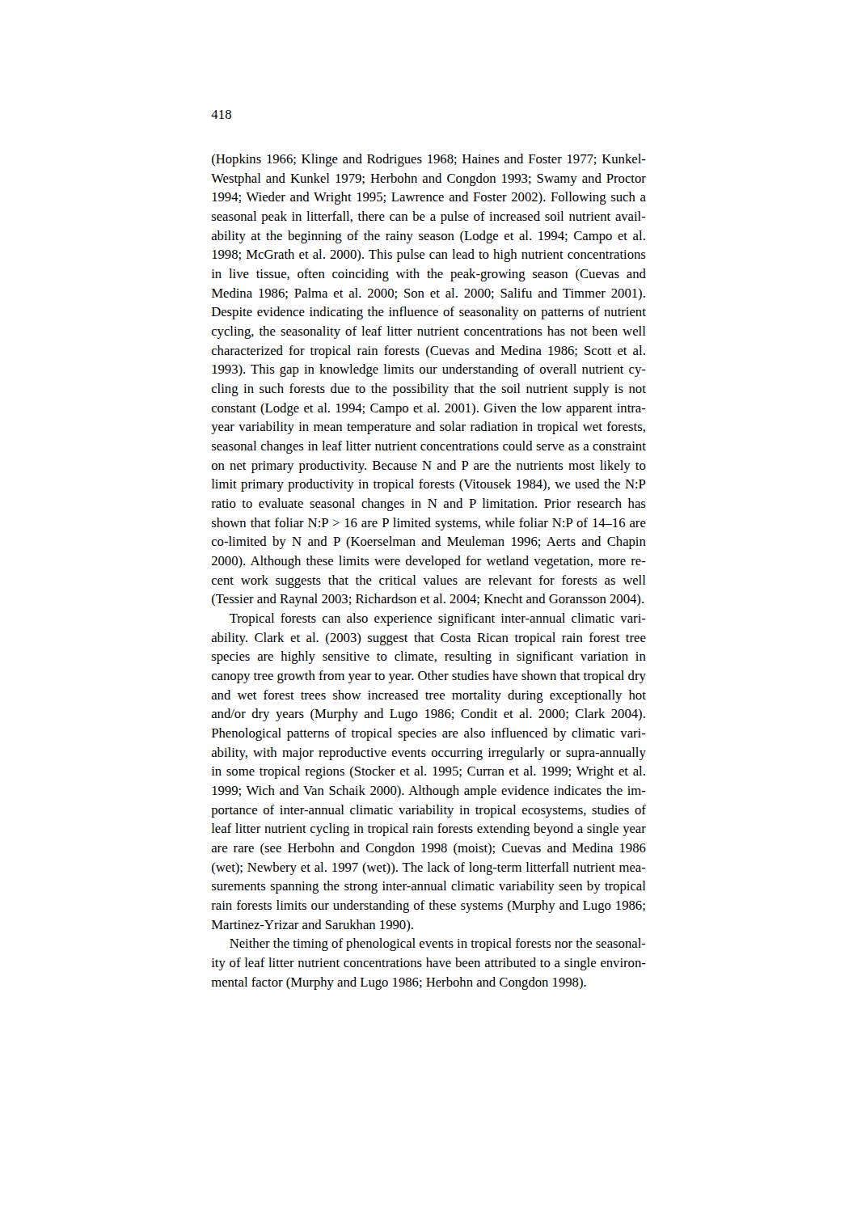418
(Hopkins 1966; Klinge and Rodrigues 1968; Haines and Foster 1977; Kunkel-Westphal and Kunkel 1979; Herbohn and Congdon 1993; Swamy and Proctor 1994; Wieder and Wright 1995; Lawrence and Foster 2002). Following such a seasonal peak in litterfall, there can be a pulse of increased soil nutrient availability at the beginning of the rainy season (Lodge et al. 1994; Campo et al. 1998; McGrath et al. 2000). This pulse can lead to high nutrient concentrations in live tissue, often coinciding with the peak-growing season (Cuevas and Medina 1986; Palma et al. 2000; Son et al. 2000; Salifu and Timmer 2001). Despite evidence indicating the influence of seasonality on patterns of nutrient cycling, the seasonality of leaf litter nutrient concentrations has not been well characterized for tropical rain forests (Cuevas and Medina 1986; Scott et al. 1993). This gap in knowledge limits our understanding of overall nutrient cycling in such forests due to the possibility that the soil nutrient supply is not constant (Lodge et al. 1994; Campo et al. 2001). Given the low apparent intra-year variability in mean temperature and solar radiation in tropical wet forests, seasonal changes in leaf litter nutrient concentrations could serve as a constraint on net primary productivity. Because N and P are the nutrients most likely to limit primary productivity in tropical forests (Vitousek 1984), we used the N:P ratio to evaluate seasonal changes in N and P limitation. Prior research has shown that foliar N:P > 16 are P limited systems, while foliar N:P of 14–16 are co-limited by N and P (Koerselman and Meuleman 1996; Aerts and Chapin 2000). Although these limits were developed for wetland vegetation, more recent work suggests that the critical values are relevant for forests as well (Tessier and Raynal 2003; Richardson et al. 2004; Knecht and Goransson 2004).
Tropical forests can also experience significant inter-annual climatic variability. Clark et al. (2003) suggest that Costa Rican tropical rain forest tree species are highly sensitive to climate, resulting in significant variation in canopy tree growth from year to year. Other studies have shown that tropical dry and wet forest trees show increased tree mortality during exceptionally hot and/or dry years (Murphy and Lugo 1986; Condit et al. 2000; Clark 2004). Phenological patterns of tropical species are also influenced by climatic variability, with major reproductive events occurring irregularly or supra-annually in some tropical regions (Stocker et al. 1995; Curran et al. 1999; Wright et al. 1999; Wich and Van Schaik 2000). Although ample evidence indicates the importance of inter-annual climatic variability in tropical ecosystems, studies of leaf litter nutrient cycling in tropical rain forests extending beyond a single year are rare (see Herbohn and Congdon 1998 (moist); Cuevas and Medina 1986 (wet); Newbery et al. 1997 (wet)). The lack of long-term litterfall nutrient measurements spanning the strong inter-annual climatic variability seen by tropical rain forests limits our understanding of these systems (Murphy and Lugo 1986; Martinez-Yrizar and Sarukhan 1990).
Neither the timing of phenological events in tropical forests nor the seasonality of leaf litter nutrient concentrations have been attributed to a single environmental factor (Murphy and Lugo 1986; Herbohn and Congdon 1998).